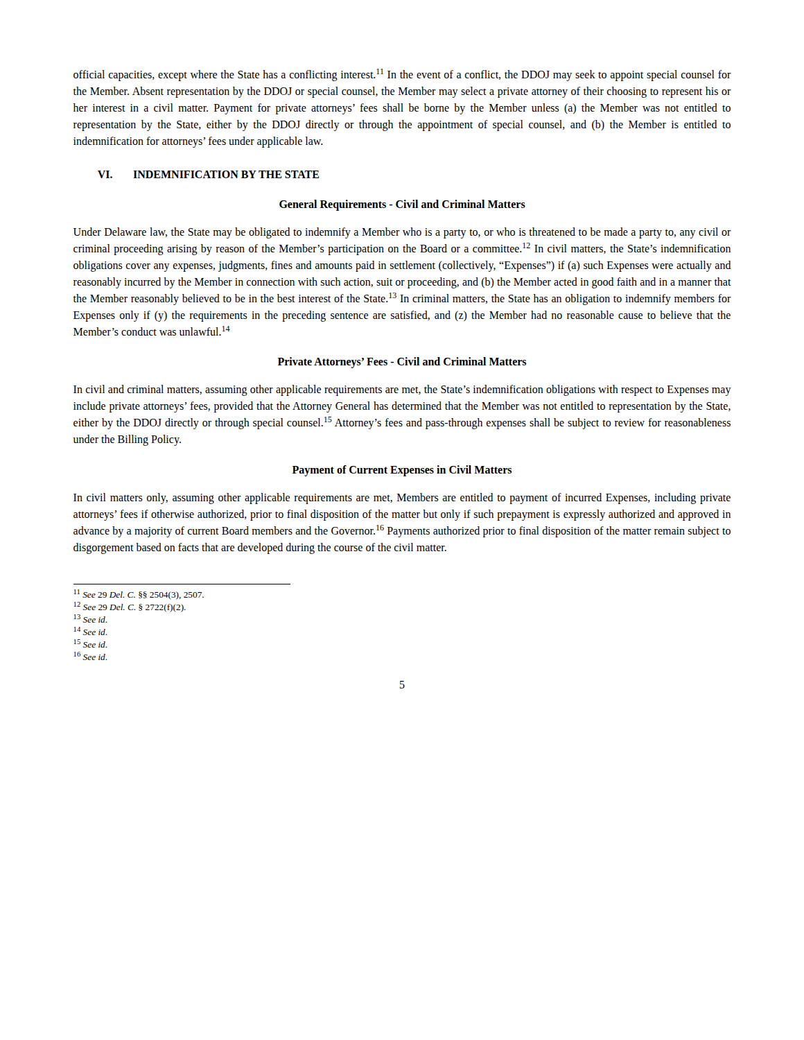official capacities, except where the State has a conflicting interest.11 In the event of a conflict, the DDOJ may seek to appoint special counsel for the Member. Absent representation by the DDOJ or special counsel, the Member may select a private attorney of their choosing to represent his or her interest in a civil matter. Payment for private attorneys’ fees shall be borne by the Member unless (a) the Member was not entitled to representation by the State, either by the DDOJ directly or through the appointment of special counsel, and (b) the Member is entitled to indemnification for attorneys’ fees under applicable law.
VI. INDEMNIFICATION BY THE STATE
General Requirements - Civil and Criminal Matters
Under Delaware law, the State may be obligated to indemnify a Member who is a party to, or who is threatened to be made a party to, any civil or criminal proceeding arising by reason of the Member’s participation on the Board or a committee.12 In civil matters, the State’s indemnification obligations cover any expenses, judgments, fines and amounts paid in settlement (collectively, “Expenses”) if (a) such Expenses were actually and reasonably incurred by the Member in connection with such action, suit or proceeding, and (b) the Member acted in good faith and in a manner that the Member reasonably believed to be in the best interest of the State.13 In criminal matters, the State has an obligation to indemnify members for Expenses only if (y) the requirements in the preceding sentence are satisfied, and (z) the Member had no reasonable cause to believe that the Member’s conduct was unlawful.14
Private Attorneys’ Fees - Civil and Criminal Matters
In civil and criminal matters, assuming other applicable requirements are met, the State’s indemnification obligations with respect to Expenses may include private attorneys’ fees, provided that the Attorney General has determined that the Member was not entitled to representation by the State, either by the DDOJ directly or through special counsel.15 Attorney’s fees and pass-through expenses shall be subject to review for reasonableness under the Billing Policy.
Payment of Current Expenses in Civil Matters
In civil matters only, assuming other applicable requirements are met, Members are entitled to payment of incurred Expenses, including private attorneys’ fees if otherwise authorized, prior to final disposition of the matter but only if such prepayment is expressly authorized and approved in advance by a majority of current Board members and the Governor.16 Payments authorized prior to final disposition of the matter remain subject to disgorgement based on facts that are developed during the course of the civil matter.
11 See 29 Del. C. §§ 2504(3), 2507.
12 See 29 Del. C. § 2722(f)(2).
13 See id.
14 See id.
15 See id.
16 See id.
5